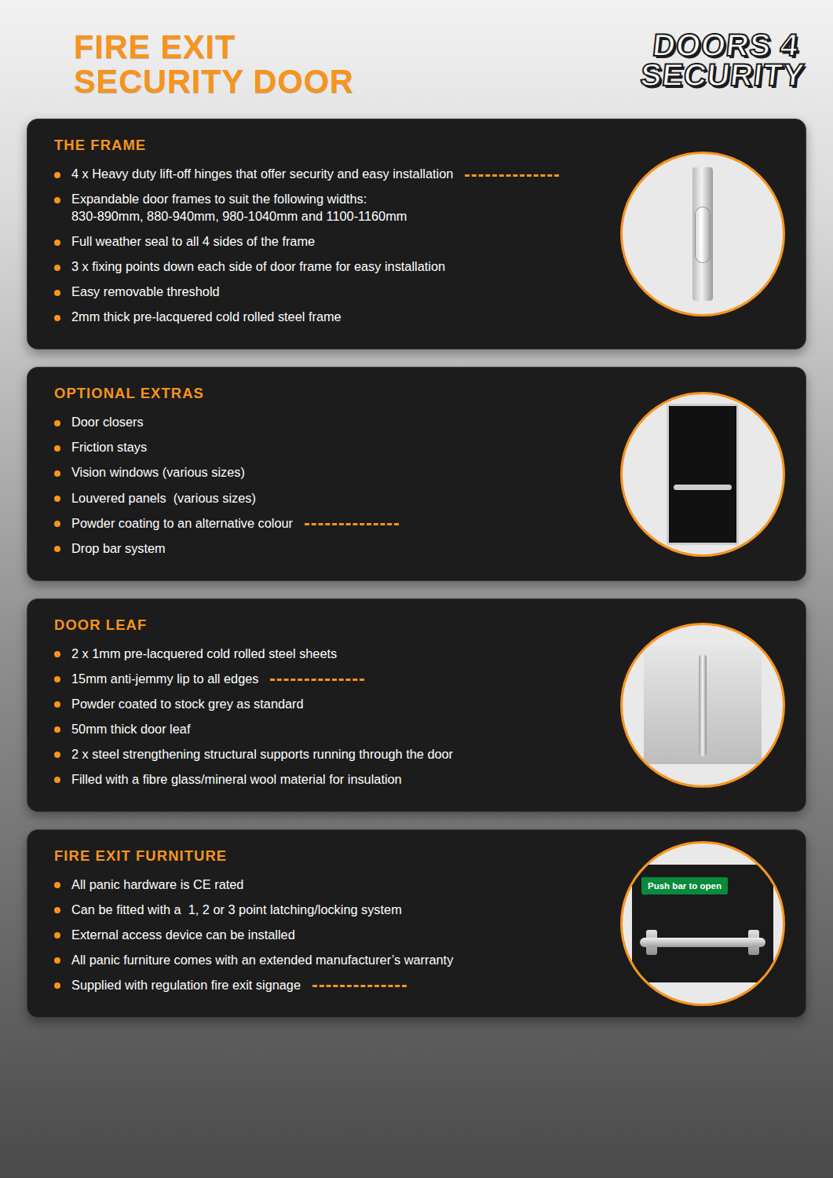Fire Exit
Security Door
Doors 4 Security
The Frame
4 x Heavy duty lift-off hinges that offer security and easy installation
Expandable door frames to suit the following widths:
830-890mm, 880-940mm, 980-1040mm and 1100-1160mm
Full weather seal to all 4 sides of the frame
3 x fixing points down each side of door frame for easy installation
Easy removable threshold
2mm thick pre-lacquered cold rolled steel frame
Optional Extras
Door closers
Friction stays
Vision windows (various sizes)
Louvered panels (various sizes)
Powder coating to an alternative colour
Drop bar system
Door Leaf
2 x 1mm pre-lacquered cold rolled steel sheets
15mm anti-jemmy lip to all edges
Powder coated to stock grey as standard
50mm thick door leaf
2 x steel strengthening structural supports running through the door
Filled with a fibre glass/mineral wool material for insulation
Fire Exit Furniture
All panic hardware is CE rated
Can be fitted with a 1, 2 or 3 point latching/locking system
External access device can be installed
All panic furniture comes with an extended manufacturer’s warranty
Supplied with regulation fire exit signage
Push bar to open